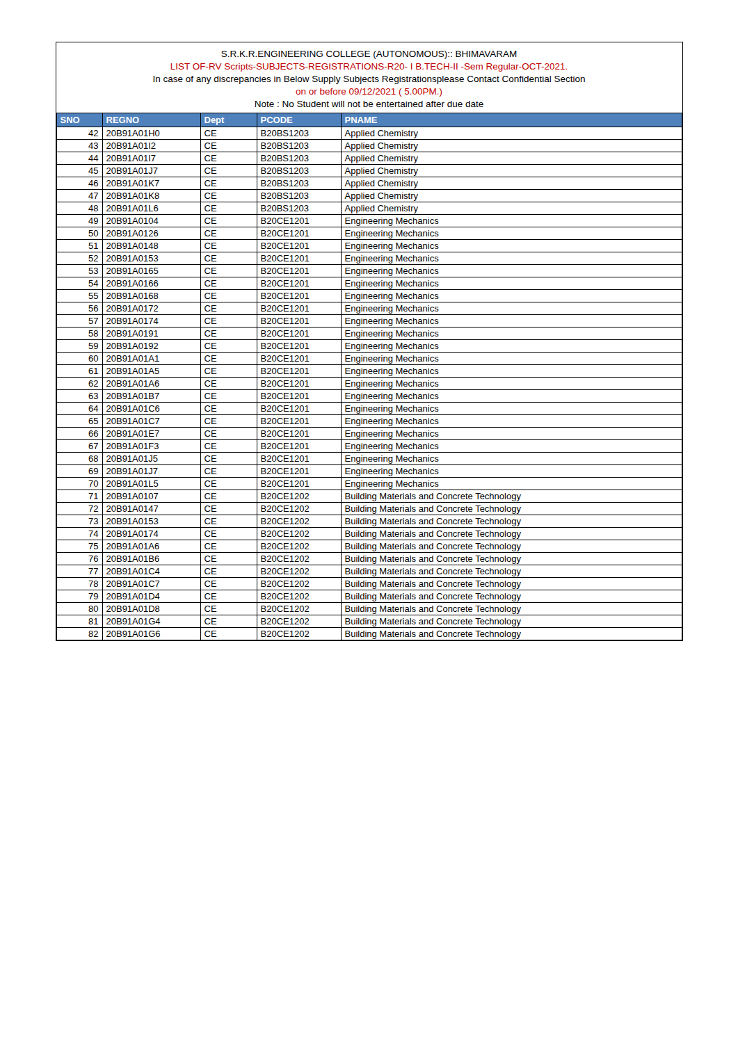S.R.K.R.ENGINEERING COLLEGE (AUTONOMOUS):: BHIMAVARAM
LIST OF-RV Scripts-SUBJECTS-REGISTRATIONS-R20- I B.TECH-II -Sem Regular-OCT-2021.
In case of any discrepancies in Below Supply Subjects Registrationsplease Contact Confidential Section
on or before 09/12/2021 ( 5.00PM.)
Note : No Student will not be entertained after due date
| SNO | REGNO | Dept | PCODE | PNAME |
| --- | --- | --- | --- | --- |
| 42 | 20B91A01H0 | CE | B20BS1203 | Applied Chemistry |
| 43 | 20B91A01I2 | CE | B20BS1203 | Applied Chemistry |
| 44 | 20B91A01I7 | CE | B20BS1203 | Applied Chemistry |
| 45 | 20B91A01J7 | CE | B20BS1203 | Applied Chemistry |
| 46 | 20B91A01K7 | CE | B20BS1203 | Applied Chemistry |
| 47 | 20B91A01K8 | CE | B20BS1203 | Applied Chemistry |
| 48 | 20B91A01L6 | CE | B20BS1203 | Applied Chemistry |
| 49 | 20B91A0104 | CE | B20CE1201 | Engineering Mechanics |
| 50 | 20B91A0126 | CE | B20CE1201 | Engineering Mechanics |
| 51 | 20B91A0148 | CE | B20CE1201 | Engineering Mechanics |
| 52 | 20B91A0153 | CE | B20CE1201 | Engineering Mechanics |
| 53 | 20B91A0165 | CE | B20CE1201 | Engineering Mechanics |
| 54 | 20B91A0166 | CE | B20CE1201 | Engineering Mechanics |
| 55 | 20B91A0168 | CE | B20CE1201 | Engineering Mechanics |
| 56 | 20B91A0172 | CE | B20CE1201 | Engineering Mechanics |
| 57 | 20B91A0174 | CE | B20CE1201 | Engineering Mechanics |
| 58 | 20B91A0191 | CE | B20CE1201 | Engineering Mechanics |
| 59 | 20B91A0192 | CE | B20CE1201 | Engineering Mechanics |
| 60 | 20B91A01A1 | CE | B20CE1201 | Engineering Mechanics |
| 61 | 20B91A01A5 | CE | B20CE1201 | Engineering Mechanics |
| 62 | 20B91A01A6 | CE | B20CE1201 | Engineering Mechanics |
| 63 | 20B91A01B7 | CE | B20CE1201 | Engineering Mechanics |
| 64 | 20B91A01C6 | CE | B20CE1201 | Engineering Mechanics |
| 65 | 20B91A01C7 | CE | B20CE1201 | Engineering Mechanics |
| 66 | 20B91A01E7 | CE | B20CE1201 | Engineering Mechanics |
| 67 | 20B91A01F3 | CE | B20CE1201 | Engineering Mechanics |
| 68 | 20B91A01J5 | CE | B20CE1201 | Engineering Mechanics |
| 69 | 20B91A01J7 | CE | B20CE1201 | Engineering Mechanics |
| 70 | 20B91A01L5 | CE | B20CE1201 | Engineering Mechanics |
| 71 | 20B91A0107 | CE | B20CE1202 | Building Materials and Concrete Technology |
| 72 | 20B91A0147 | CE | B20CE1202 | Building Materials and Concrete Technology |
| 73 | 20B91A0153 | CE | B20CE1202 | Building Materials and Concrete Technology |
| 74 | 20B91A0174 | CE | B20CE1202 | Building Materials and Concrete Technology |
| 75 | 20B91A01A6 | CE | B20CE1202 | Building Materials and Concrete Technology |
| 76 | 20B91A01B6 | CE | B20CE1202 | Building Materials and Concrete Technology |
| 77 | 20B91A01C4 | CE | B20CE1202 | Building Materials and Concrete Technology |
| 78 | 20B91A01C7 | CE | B20CE1202 | Building Materials and Concrete Technology |
| 79 | 20B91A01D4 | CE | B20CE1202 | Building Materials and Concrete Technology |
| 80 | 20B91A01D8 | CE | B20CE1202 | Building Materials and Concrete Technology |
| 81 | 20B91A01G4 | CE | B20CE1202 | Building Materials and Concrete Technology |
| 82 | 20B91A01G6 | CE | B20CE1202 | Building Materials and Concrete Technology |